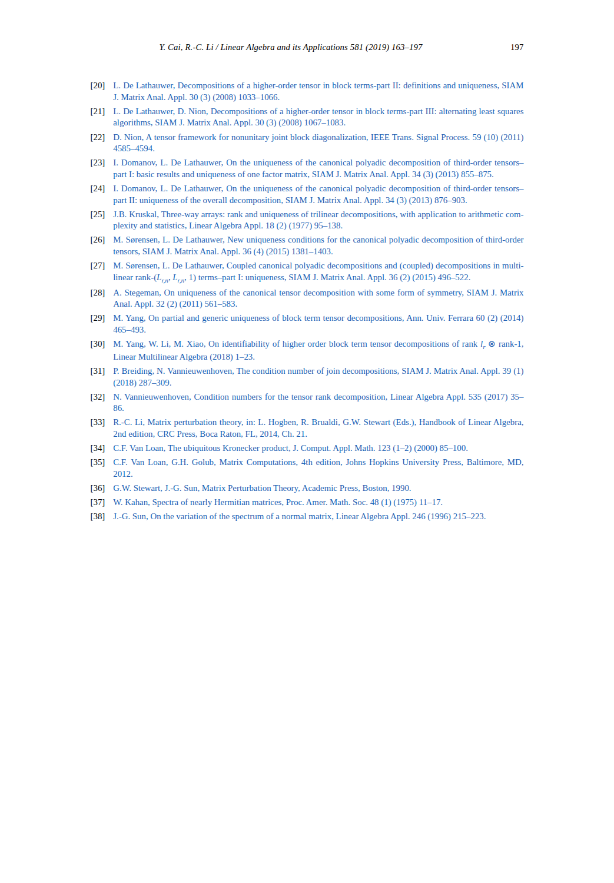Y. Cai, R.-C. Li / Linear Algebra and its Applications 581 (2019) 163–197
197
[20] L. De Lathauwer, Decompositions of a higher-order tensor in block terms-part II: definitions and uniqueness, SIAM J. Matrix Anal. Appl. 30 (3) (2008) 1033–1066.
[21] L. De Lathauwer, D. Nion, Decompositions of a higher-order tensor in block terms-part III: alternating least squares algorithms, SIAM J. Matrix Anal. Appl. 30 (3) (2008) 1067–1083.
[22] D. Nion, A tensor framework for nonunitary joint block diagonalization, IEEE Trans. Signal Process. 59 (10) (2011) 4585–4594.
[23] I. Domanov, L. De Lathauwer, On the uniqueness of the canonical polyadic decomposition of third-order tensors–part I: basic results and uniqueness of one factor matrix, SIAM J. Matrix Anal. Appl. 34 (3) (2013) 855–875.
[24] I. Domanov, L. De Lathauwer, On the uniqueness of the canonical polyadic decomposition of third-order tensors–part II: uniqueness of the overall decomposition, SIAM J. Matrix Anal. Appl. 34 (3) (2013) 876–903.
[25] J.B. Kruskal, Three-way arrays: rank and uniqueness of trilinear decompositions, with application to arithmetic complexity and statistics, Linear Algebra Appl. 18 (2) (1977) 95–138.
[26] M. Sørensen, L. De Lathauwer, New uniqueness conditions for the canonical polyadic decomposition of third-order tensors, SIAM J. Matrix Anal. Appl. 36 (4) (2015) 1381–1403.
[27] M. Sørensen, L. De Lathauwer, Coupled canonical polyadic decompositions and (coupled) decompositions in multilinear rank-(Lr,n, Lr,n, 1) terms–part I: uniqueness, SIAM J. Matrix Anal. Appl. 36 (2) (2015) 496–522.
[28] A. Stegeman, On uniqueness of the canonical tensor decomposition with some form of symmetry, SIAM J. Matrix Anal. Appl. 32 (2) (2011) 561–583.
[29] M. Yang, On partial and generic uniqueness of block term tensor decompositions, Ann. Univ. Ferrara 60 (2) (2014) 465–493.
[30] M. Yang, W. Li, M. Xiao, On identifiability of higher order block term tensor decompositions of rank lr ⊗ rank-1, Linear Multilinear Algebra (2018) 1–23.
[31] P. Breiding, N. Vannieuwenhoven, The condition number of join decompositions, SIAM J. Matrix Anal. Appl. 39 (1) (2018) 287–309.
[32] N. Vannieuwenhoven, Condition numbers for the tensor rank decomposition, Linear Algebra Appl. 535 (2017) 35–86.
[33] R.-C. Li, Matrix perturbation theory, in: L. Hogben, R. Brualdi, G.W. Stewart (Eds.), Handbook of Linear Algebra, 2nd edition, CRC Press, Boca Raton, FL, 2014, Ch. 21.
[34] C.F. Van Loan, The ubiquitous Kronecker product, J. Comput. Appl. Math. 123 (1–2) (2000) 85–100.
[35] C.F. Van Loan, G.H. Golub, Matrix Computations, 4th edition, Johns Hopkins University Press, Baltimore, MD, 2012.
[36] G.W. Stewart, J.-G. Sun, Matrix Perturbation Theory, Academic Press, Boston, 1990.
[37] W. Kahan, Spectra of nearly Hermitian matrices, Proc. Amer. Math. Soc. 48 (1) (1975) 11–17.
[38] J.-G. Sun, On the variation of the spectrum of a normal matrix, Linear Algebra Appl. 246 (1996) 215–223.